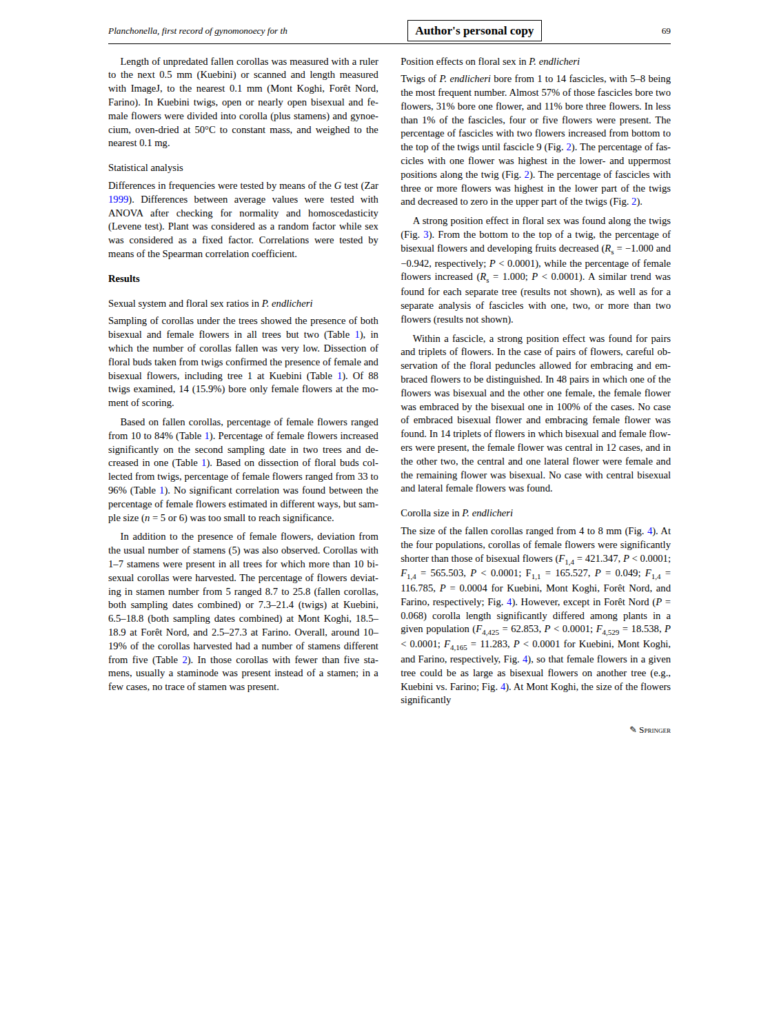Planchonella, first record of gynomonoecy for th
Author's personal copy
69
Length of unpredated fallen corollas was measured with a ruler to the next 0.5 mm (Kuebini) or scanned and length measured with ImageJ, to the nearest 0.1 mm (Mont Koghi, Forêt Nord, Farino). In Kuebini twigs, open or nearly open bisexual and female flowers were divided into corolla (plus stamens) and gynoecium, oven-dried at 50°C to constant mass, and weighed to the nearest 0.1 mg.
Statistical analysis
Differences in frequencies were tested by means of the G test (Zar 1999). Differences between average values were tested with ANOVA after checking for normality and homoscedasticity (Levene test). Plant was considered as a random factor while sex was considered as a fixed factor. Correlations were tested by means of the Spearman correlation coefficient.
Results
Sexual system and floral sex ratios in P. endlicheri
Sampling of corollas under the trees showed the presence of both bisexual and female flowers in all trees but two (Table 1), in which the number of corollas fallen was very low. Dissection of floral buds taken from twigs confirmed the presence of female and bisexual flowers, including tree 1 at Kuebini (Table 1). Of 88 twigs examined, 14 (15.9%) bore only female flowers at the moment of scoring.
Based on fallen corollas, percentage of female flowers ranged from 10 to 84% (Table 1). Percentage of female flowers increased significantly on the second sampling date in two trees and decreased in one (Table 1). Based on dissection of floral buds collected from twigs, percentage of female flowers ranged from 33 to 96% (Table 1). No significant correlation was found between the percentage of female flowers estimated in different ways, but sample size (n = 5 or 6) was too small to reach significance.
In addition to the presence of female flowers, deviation from the usual number of stamens (5) was also observed. Corollas with 1–7 stamens were present in all trees for which more than 10 bisexual corollas were harvested. The percentage of flowers deviating in stamen number from 5 ranged 8.7 to 25.8 (fallen corollas, both sampling dates combined) or 7.3–21.4 (twigs) at Kuebini, 6.5–18.8 (both sampling dates combined) at Mont Koghi, 18.5–18.9 at Forêt Nord, and 2.5–27.3 at Farino. Overall, around 10–19% of the corollas harvested had a number of stamens different from five (Table 2). In those corollas with fewer than five stamens, usually a staminode was present instead of a stamen; in a few cases, no trace of stamen was present.
Position effects on floral sex in P. endlicheri
Twigs of P. endlicheri bore from 1 to 14 fascicles, with 5–8 being the most frequent number. Almost 57% of those fascicles bore two flowers, 31% bore one flower, and 11% bore three flowers. In less than 1% of the fascicles, four or five flowers were present. The percentage of fascicles with two flowers increased from bottom to the top of the twigs until fascicle 9 (Fig. 2). The percentage of fascicles with one flower was highest in the lower- and uppermost positions along the twig (Fig. 2). The percentage of fascicles with three or more flowers was highest in the lower part of the twigs and decreased to zero in the upper part of the twigs (Fig. 2).
A strong position effect in floral sex was found along the twigs (Fig. 3). From the bottom to the top of a twig, the percentage of bisexual flowers and developing fruits decreased (Rs = −1.000 and −0.942, respectively; P < 0.0001), while the percentage of female flowers increased (Rs = 1.000; P < 0.0001). A similar trend was found for each separate tree (results not shown), as well as for a separate analysis of fascicles with one, two, or more than two flowers (results not shown).
Within a fascicle, a strong position effect was found for pairs and triplets of flowers. In the case of pairs of flowers, careful observation of the floral peduncles allowed for embracing and embraced flowers to be distinguished. In 48 pairs in which one of the flowers was bisexual and the other one female, the female flower was embraced by the bisexual one in 100% of the cases. No case of embraced bisexual flower and embracing female flower was found. In 14 triplets of flowers in which bisexual and female flowers were present, the female flower was central in 12 cases, and in the other two, the central and one lateral flower were female and the remaining flower was bisexual. No case with central bisexual and lateral female flowers was found.
Corolla size in P. endlicheri
The size of the fallen corollas ranged from 4 to 8 mm (Fig. 4). At the four populations, corollas of female flowers were significantly shorter than those of bisexual flowers (F1,4 = 421.347, P < 0.0001; F1,4 = 565.503, P < 0.0001; F1,1 = 165.527, P = 0.049; F1,4 = 116.785, P = 0.0004 for Kuebini, Mont Koghi, Forêt Nord, and Farino, respectively; Fig. 4). However, except in Forêt Nord (P = 0.068) corolla length significantly differed among plants in a given population (F4,425 = 62.853, P < 0.0001; F4,529 = 18.538, P < 0.0001; F4,165 = 11.283, P < 0.0001 for Kuebini, Mont Koghi, and Farino, respectively, Fig. 4), so that female flowers in a given tree could be as large as bisexual flowers on another tree (e.g., Kuebini vs. Farino; Fig. 4). At Mont Koghi, the size of the flowers significantly
✎ Springer